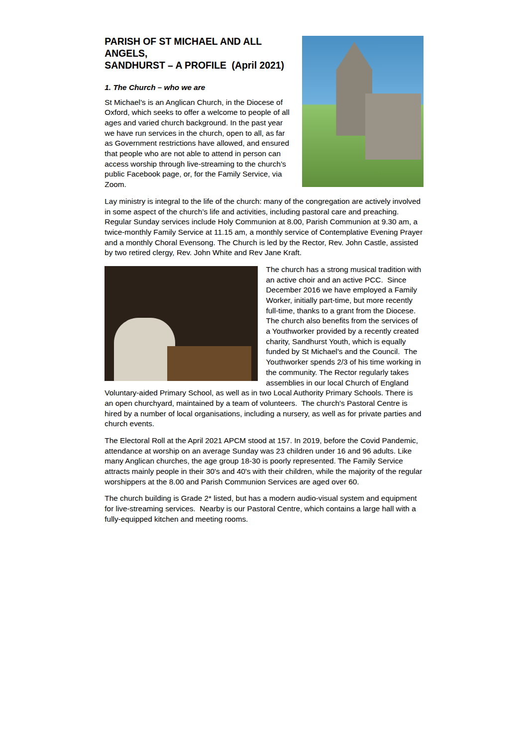St Michael and All Angels Church, Sandhurst, exterior view with spring daffodils.
PARISH OF ST MICHAEL AND ALL ANGELS,
SANDHURST – A PROFILE (April 2021)
1. The Church – who we are
St Michael’s is an Anglican Church, in the Diocese of Oxford, which seeks to offer a welcome to people of all ages and varied church background. In the past year we have run services in the church, open to all, as far as Government restrictions have allowed, and ensured that people who are not able to attend in person can access worship through live-streaming to the church’s public Facebook page, or, for the Family Service, via Zoom.
Lay ministry is integral to the life of the church: many of the congregation are actively involved in some aspect of the church’s life and activities, including pastoral care and preaching. Regular Sunday services include Holy Communion at 8.00, Parish Communion at 9.30 am, a twice-monthly Family Service at 11.15 am, a monthly service of Contemplative Evening Prayer and a monthly Choral Evensong. The Church is led by the Rector, Rev. John Castle, assisted by two retired clergy, Rev. John White and Rev Jane Kraft.
Choristers and musicians at a Christmas service inside St Michael’s.
The church has a strong musical tradition with an active choir and an active PCC. Since December 2016 we have employed a Family Worker, initially part-time, but more recently full-time, thanks to a grant from the Diocese. The church also benefits from the services of a Youthworker provided by a recently created charity, Sandhurst Youth, which is equally funded by St Michael’s and the Council. The Youthworker spends 2/3 of his time working in the community. The Rector regularly takes assemblies in our local Church of England Voluntary-aided Primary School, as well as in two Local Authority Primary Schools. There is an open churchyard, maintained by a team of volunteers. The church's Pastoral Centre is hired by a number of local organisations, including a nursery, as well as for private parties and church events.
The Electoral Roll at the April 2021 APCM stood at 157. In 2019, before the Covid Pandemic, attendance at worship on an average Sunday was 23 children under 16 and 96 adults. Like many Anglican churches, the age group 18-30 is poorly represented. The Family Service attracts mainly people in their 30's and 40's with their children, while the majority of the regular worshippers at the 8.00 and Parish Communion Services are aged over 60.
The church building is Grade 2* listed, but has a modern audio-visual system and equipment for live-streaming services. Nearby is our Pastoral Centre, which contains a large hall with a fully-equipped kitchen and meeting rooms.